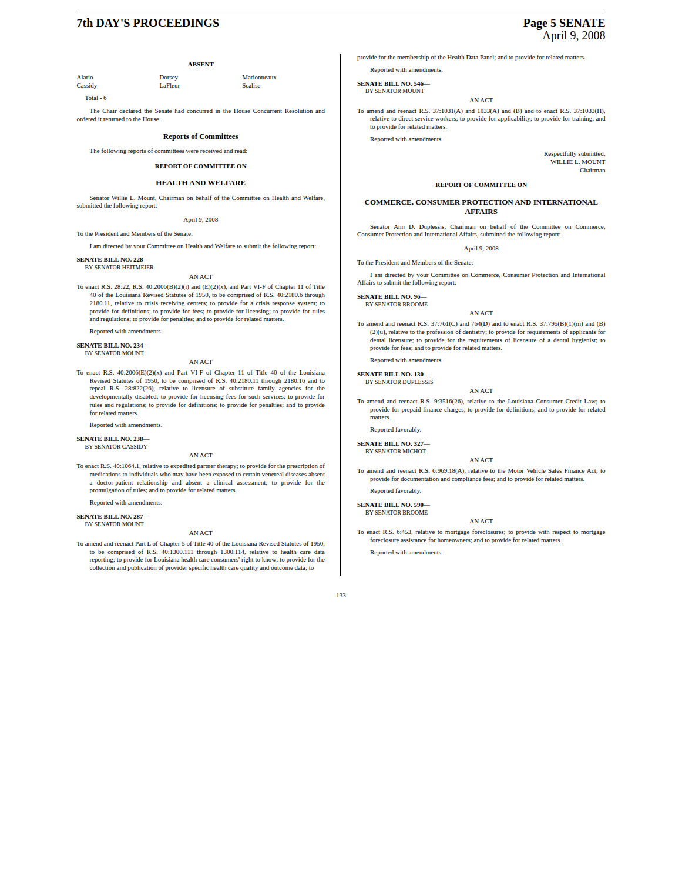7th DAY'S PROCEEDINGS
Page 5 SENATE
April 9, 2008
ABSENT
| Alario | Dorsey | Marionneaux |
| Cassidy | LaFleur | Scalise |
Total - 6
The Chair declared the Senate had concurred in the House Concurrent Resolution and ordered it returned to the House.
Reports of Committees
The following reports of committees were received and read:
REPORT OF COMMITTEE ON
HEALTH AND WELFARE
Senator Willie L. Mount, Chairman on behalf of the Committee on Health and Welfare, submitted the following report:
April 9, 2008
To the President and Members of the Senate:
I am directed by your Committee on Health and Welfare to submit the following report:
SENATE BILL NO. 228—
BY SENATOR HEITMEIER
AN ACT
To enact R.S. 28:22, R.S. 40:2006(B)(2)(i) and (E)(2)(x), and Part VI-F of Chapter 11 of Title 40 of the Louisiana Revised Statutes of 1950, to be comprised of R.S. 40:2180.6 through 2180.11, relative to crisis receiving centers; to provide for a crisis response system; to provide for definitions; to provide for fees; to provide for licensing; to provide for rules and regulations; to provide for penalties; and to provide for related matters.
Reported with amendments.
SENATE BILL NO. 234—
BY SENATOR MOUNT
AN ACT
To enact R.S. 40:2006(E)(2)(x) and Part VI-F of Chapter 11 of Title 40 of the Louisiana Revised Statutes of 1950, to be comprised of R.S. 40:2180.11 through 2180.16 and to repeal R.S. 28:822(26), relative to licensure of substitute family agencies for the developmentally disabled; to provide for licensing fees for such services; to provide for rules and regulations; to provide for definitions; to provide for penalties; and to provide for related matters.
Reported with amendments.
SENATE BILL NO. 238—
BY SENATOR CASSIDY
AN ACT
To enact R.S. 40:1064.1, relative to expedited partner therapy; to provide for the prescription of medications to individuals who may have been exposed to certain venereal diseases absent a doctor-patient relationship and absent a clinical assessment; to provide for the promulgation of rules; and to provide for related matters.
Reported with amendments.
SENATE BILL NO. 287—
BY SENATOR MOUNT
AN ACT
To amend and reenact Part L of Chapter 5 of Title 40 of the Louisiana Revised Statutes of 1950, to be comprised of R.S. 40:1300.111 through 1300.114, relative to health care data reporting; to provide for Louisiana health care consumers' right to know; to provide for the collection and publication of provider specific health care quality and outcome data; to
provide for the membership of the Health Data Panel; and to provide for related matters.
Reported with amendments.
SENATE BILL NO. 546—
BY SENATOR MOUNT
AN ACT
To amend and reenact R.S. 37:1031(A) and 1033(A) and (B) and to enact R.S. 37:1033(H), relative to direct service workers; to provide for applicability; to provide for training; and to provide for related matters.
Reported with amendments.
Respectfully submitted,
WILLIE L. MOUNT
Chairman
REPORT OF COMMITTEE ON
COMMERCE, CONSUMER PROTECTION AND INTERNATIONAL AFFAIRS
Senator Ann D. Duplessis, Chairman on behalf of the Committee on Commerce, Consumer Protection and International Affairs, submitted the following report:
April 9, 2008
To the President and Members of the Senate:
I am directed by your Committee on Commerce, Consumer Protection and International Affairs to submit the following report:
SENATE BILL NO. 96—
BY SENATOR BROOME
AN ACT
To amend and reenact R.S. 37:761(C) and 764(D) and to enact R.S. 37:795(B)(1)(m) and (B)(2)(u), relative to the profession of dentistry; to provide for requirements of applicants for dental licensure; to provide for the requirements of licensure of a dental hygienist; to provide for fees; and to provide for related matters.
Reported with amendments.
SENATE BILL NO. 130—
BY SENATOR DUPLESSIS
AN ACT
To amend and reenact R.S. 9:3516(26), relative to the Louisiana Consumer Credit Law; to provide for prepaid finance charges; to provide for definitions; and to provide for related matters.
Reported favorably.
SENATE BILL NO. 327—
BY SENATOR MICHOT
AN ACT
To amend and reenact R.S. 6:969.18(A), relative to the Motor Vehicle Sales Finance Act; to provide for documentation and compliance fees; and to provide for related matters.
Reported favorably.
SENATE BILL NO. 590—
BY SENATOR BROOME
AN ACT
To enact R.S. 6:453, relative to mortgage foreclosures; to provide with respect to mortgage foreclosure assistance for homeowners; and to provide for related matters.
Reported with amendments.
133